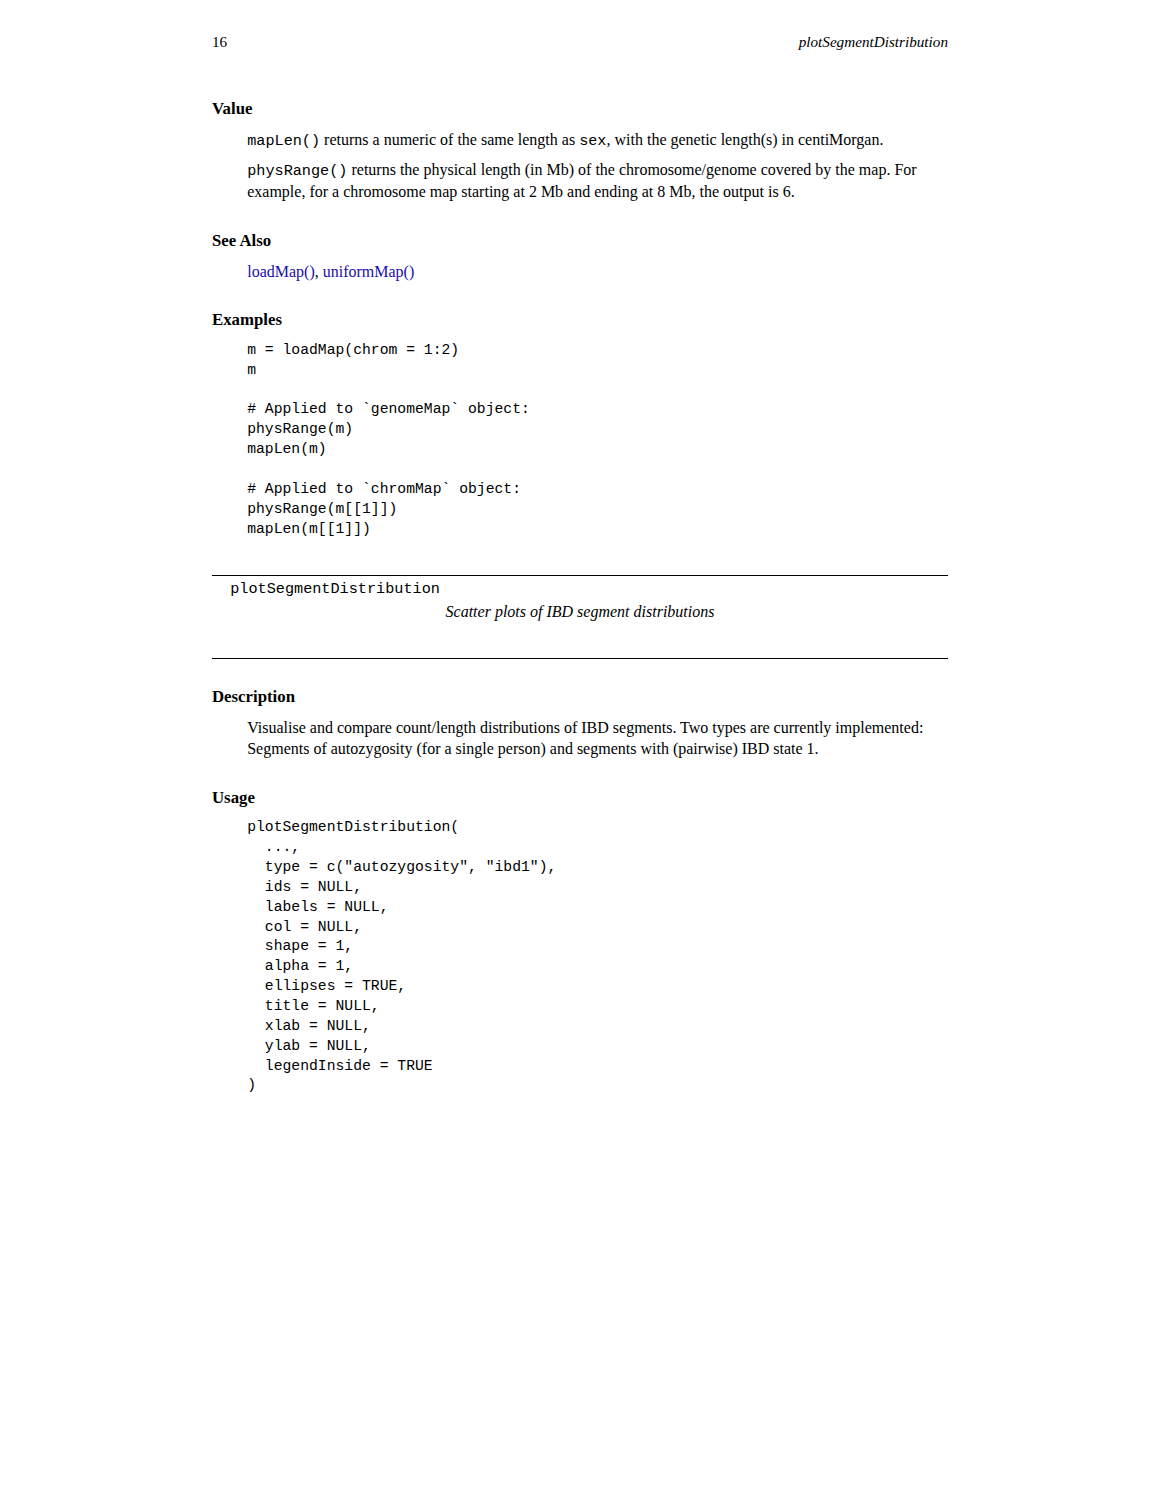16 plotSegmentDistribution
Value
mapLen() returns a numeric of the same length as sex, with the genetic length(s) in centiMorgan.
physRange() returns the physical length (in Mb) of the chromosome/genome covered by the map. For example, for a chromosome map starting at 2 Mb and ending at 8 Mb, the output is 6.
See Also
loadMap(), uniformMap()
Examples
m = loadMap(chrom = 1:2)
m

# Applied to `genomeMap` object:
physRange(m)
mapLen(m)

# Applied to `chromMap` object:
physRange(m[[1]])
mapLen(m[[1]])
plotSegmentDistribution
Scatter plots of IBD segment distributions
Description
Visualise and compare count/length distributions of IBD segments. Two types are currently implemented: Segments of autozygosity (for a single person) and segments with (pairwise) IBD state 1.
Usage
plotSegmentDistribution(
  ...,
  type = c("autozygosity", "ibd1"),
  ids = NULL,
  labels = NULL,
  col = NULL,
  shape = 1,
  alpha = 1,
  ellipses = TRUE,
  title = NULL,
  xlab = NULL,
  ylab = NULL,
  legendInside = TRUE
)